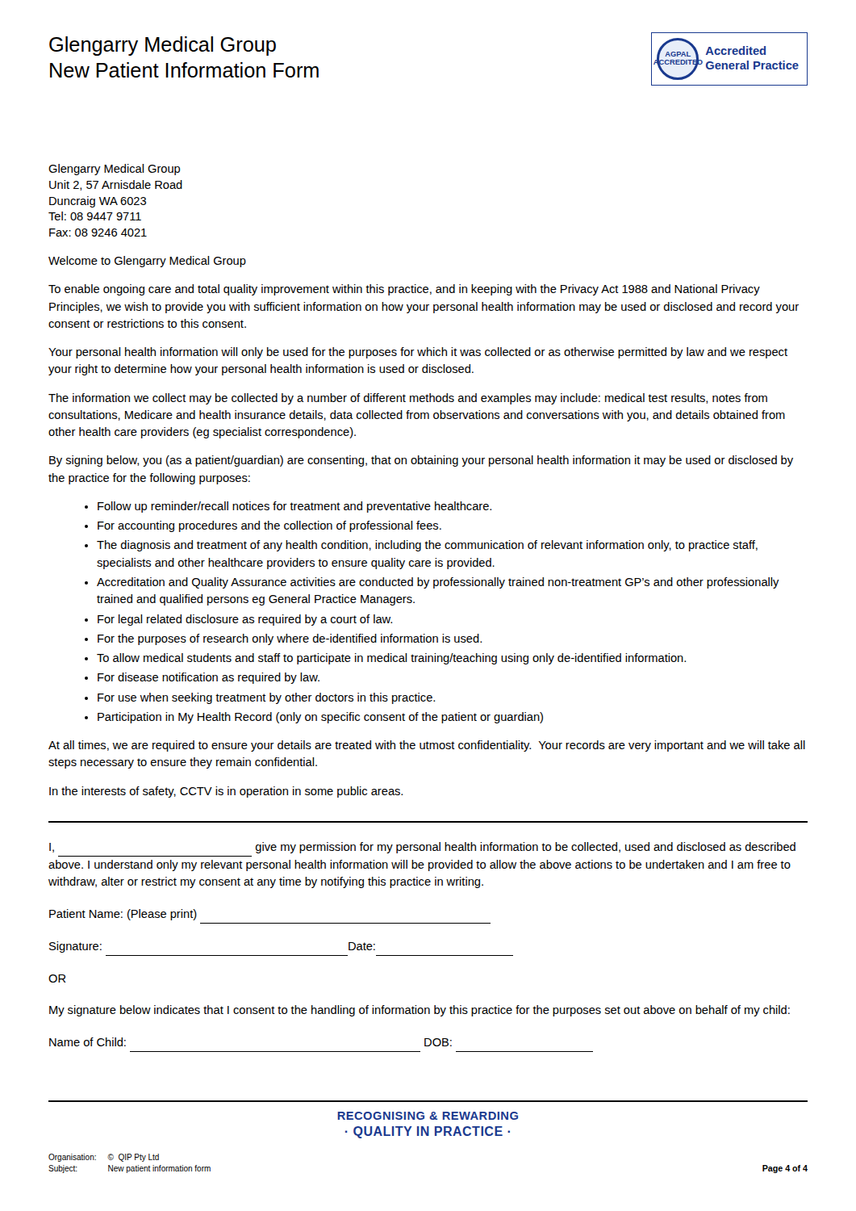Glengarry Medical Group
New Patient Information Form
AGPAL
ACCREDITED
Accredited General Practice
Glengarry Medical Group
Unit 2, 57 Arnisdale Road
Duncraig WA 6023
Tel: 08 9447 9711
Fax: 08 9246 4021
Welcome to Glengarry Medical Group
To enable ongoing care and total quality improvement within this practice, and in keeping with the Privacy Act 1988 and National Privacy Principles, we wish to provide you with sufficient information on how your personal health information may be used or disclosed and record your consent or restrictions to this consent.
Your personal health information will only be used for the purposes for which it was collected or as otherwise permitted by law and we respect your right to determine how your personal health information is used or disclosed.
The information we collect may be collected by a number of different methods and examples may include: medical test results, notes from consultations, Medicare and health insurance details, data collected from observations and conversations with you, and details obtained from other health care providers (eg specialist correspondence).
By signing below, you (as a patient/guardian) are consenting, that on obtaining your personal health information it may be used or disclosed by the practice for the following purposes:
Follow up reminder/recall notices for treatment and preventative healthcare.
For accounting procedures and the collection of professional fees.
The diagnosis and treatment of any health condition, including the communication of relevant information only, to practice staff, specialists and other healthcare providers to ensure quality care is provided.
Accreditation and Quality Assurance activities are conducted by professionally trained non-treatment GP’s and other professionally trained and qualified persons eg General Practice Managers.
For legal related disclosure as required by a court of law.
For the purposes of research only where de-identified information is used.
To allow medical students and staff to participate in medical training/teaching using only de-identified information.
For disease notification as required by law.
For use when seeking treatment by other doctors in this practice.
Participation in My Health Record (only on specific consent of the patient or guardian)
At all times, we are required to ensure your details are treated with the utmost confidentiality. Your records are very important and we will take all steps necessary to ensure they remain confidential.
In the interests of safety, CCTV is in operation in some public areas.
I, give my permission for my personal health information to be collected, used and disclosed as described above. I understand only my relevant personal health information will be provided to allow the above actions to be undertaken and I am free to withdraw, alter or restrict my consent at any time by notifying this practice in writing.
Patient Name: (Please print)
Signature: Date:
OR
My signature below indicates that I consent to the handling of information by this practice for the purposes set out above on behalf of my child:
Name of Child: DOB:
RECOGNISING & REWARDING
· QUALITY IN PRACTICE ·
| Organisation: | © QIP Pty Ltd |
| Subject: | New patient information form |
Page 4 of 4